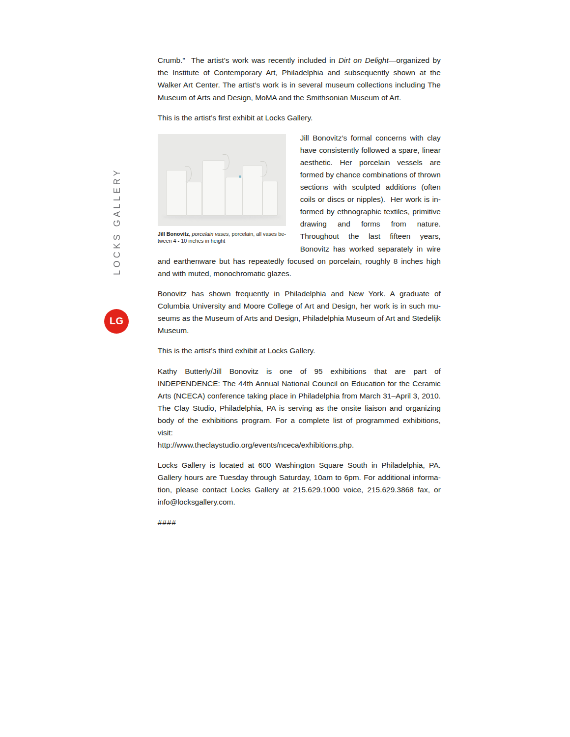Locks Gallery
LG
Crumb.” The artist’s work was recently included in Dirt on Delight—organized by the Institute of Contemporary Art, Philadelphia and subsequently shown at the Walker Art Center. The artist’s work is in several museum collections including The Museum of Arts and Design, MoMA and the Smithsonian Museum of Art.
This is the artist’s first exhibit at Locks Gallery.
Jill Bonovitz, porcelain vases, porcelain, all vases between 4 - 10 inches in height
Jill Bonovitz’s formal concerns with clay have consistently followed a spare, linear aesthetic. Her porcelain vessels are formed by chance combinations of thrown sections with sculpted additions (often coils or discs or nipples). Her work is informed by ethnographic textiles, primitive drawing and forms from nature. Throughout the last fifteen years, Bonovitz has worked separately in wire and earthenware but has repeatedly focused on porcelain, roughly 8 inches high and with muted, monochromatic glazes.
Bonovitz has shown frequently in Philadelphia and New York. A graduate of Columbia University and Moore College of Art and Design, her work is in such museums as the Museum of Arts and Design, Philadelphia Museum of Art and Stedelijk Museum.
This is the artist’s third exhibit at Locks Gallery.
Kathy Butterly/Jill Bonovitz is one of 95 exhibitions that are part of INDEPENDENCE: The 44th Annual National Council on Education for the Ceramic Arts (NCECA) conference taking place in Philadelphia from March 31–April 3, 2010. The Clay Studio, Philadelphia, PA is serving as the onsite liaison and organizing body of the exhibitions program. For a complete list of programmed exhibitions, visit:
http://www.theclaystudio.org/events/nceca/exhibitions.php.
Locks Gallery is located at 600 Washington Square South in Philadelphia, PA. Gallery hours are Tuesday through Saturday, 10am to 6pm. For additional information, please contact Locks Gallery at 215.629.1000 voice, 215.629.3868 fax, or info@locksgallery.com.
####